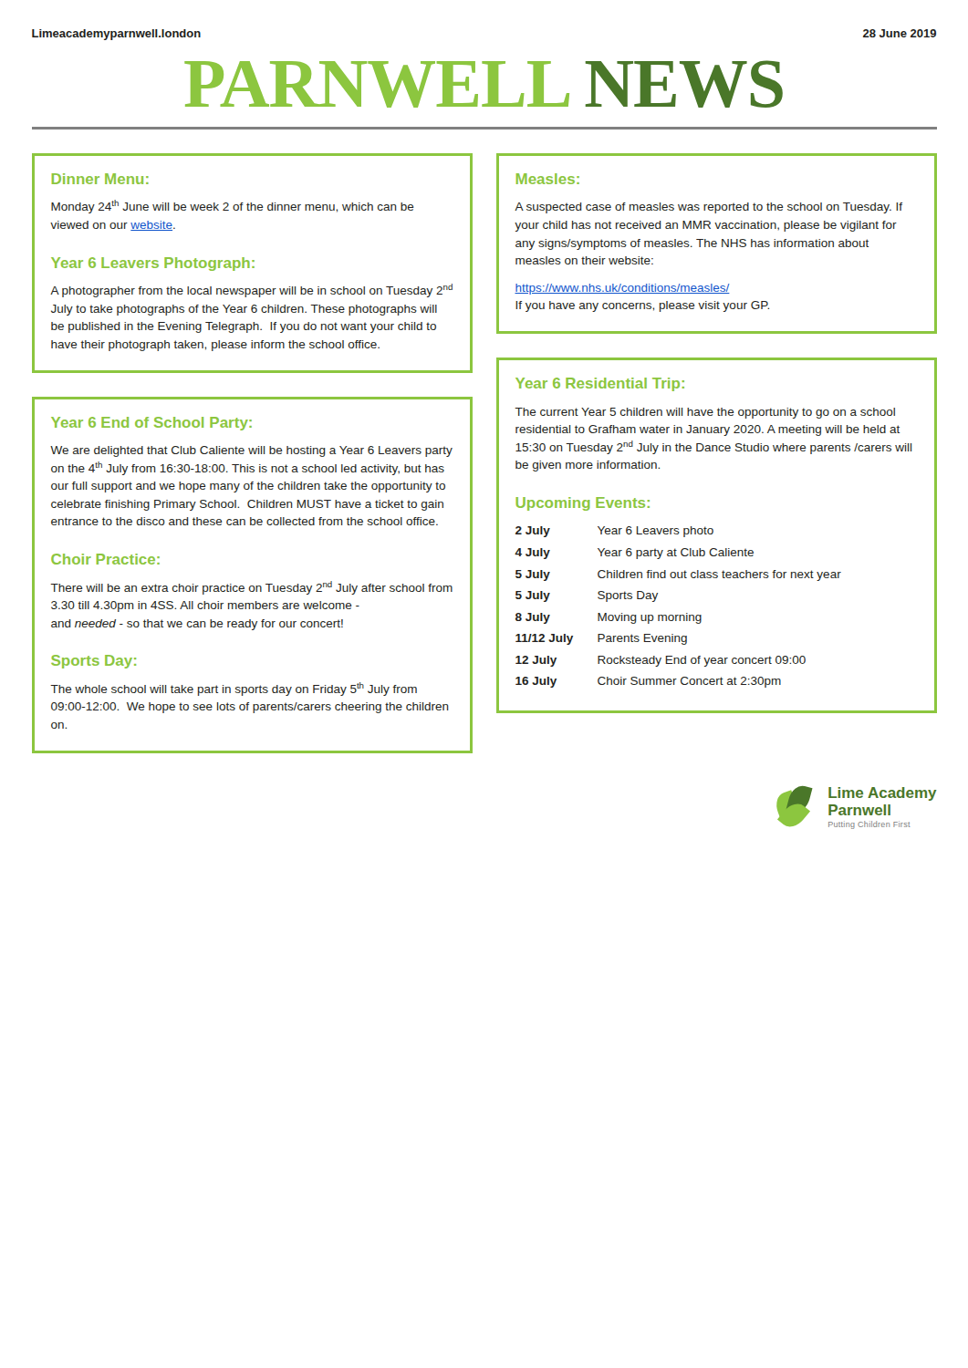Limeacademyparnwell.london 28 June 2019
PARNWELL NEWS
Dinner Menu:
Monday 24th June will be week 2 of the dinner menu, which can be viewed on our website.
Year 6 Leavers Photograph:
A photographer from the local newspaper will be in school on Tuesday 2nd July to take photographs of the Year 6 children. These photographs will be published in the Evening Telegraph. If you do not want your child to have their photograph taken, please inform the school office.
Year 6 End of School Party:
We are delighted that Club Caliente will be hosting a Year 6 Leavers party on the 4th July from 16:30-18:00. This is not a school led activity, but has our full support and we hope many of the children take the opportunity to celebrate finishing Primary School. Children MUST have a ticket to gain entrance to the disco and these can be collected from the school office.
Choir Practice:
There will be an extra choir practice on Tuesday 2nd July after school from 3.30 till 4.30pm in 4SS. All choir members are welcome -
and needed - so that we can be ready for our concert!
Sports Day:
The whole school will take part in sports day on Friday 5th July from 09:00-12:00. We hope to see lots of parents/carers cheering the children on.
Measles:
A suspected case of measles was reported to the school on Tuesday. If your child has not received an MMR vaccination, please be vigilant for any signs/symptoms of measles. The NHS has information about measles on their website:
https://www.nhs.uk/conditions/measles/
If you have any concerns, please visit your GP.
Year 6 Residential Trip:
The current Year 5 children will have the opportunity to go on a school residential to Grafham water in January 2020. A meeting will be held at 15:30 on Tuesday 2nd July in the Dance Studio where parents /carers will be given more information.
Upcoming Events:
| 2 July | Year 6 Leavers photo |
| 4 July | Year 6 party at Club Caliente |
| 5 July | Children find out class teachers for next year |
| 5 July | Sports Day |
| 8 July | Moving up morning |
| 11/12 July | Parents Evening |
| 12 July | Rocksteady End of year concert 09:00 |
| 16 July | Choir Summer Concert at 2:30pm |
Lime Academy
Parnwell
Putting Children First